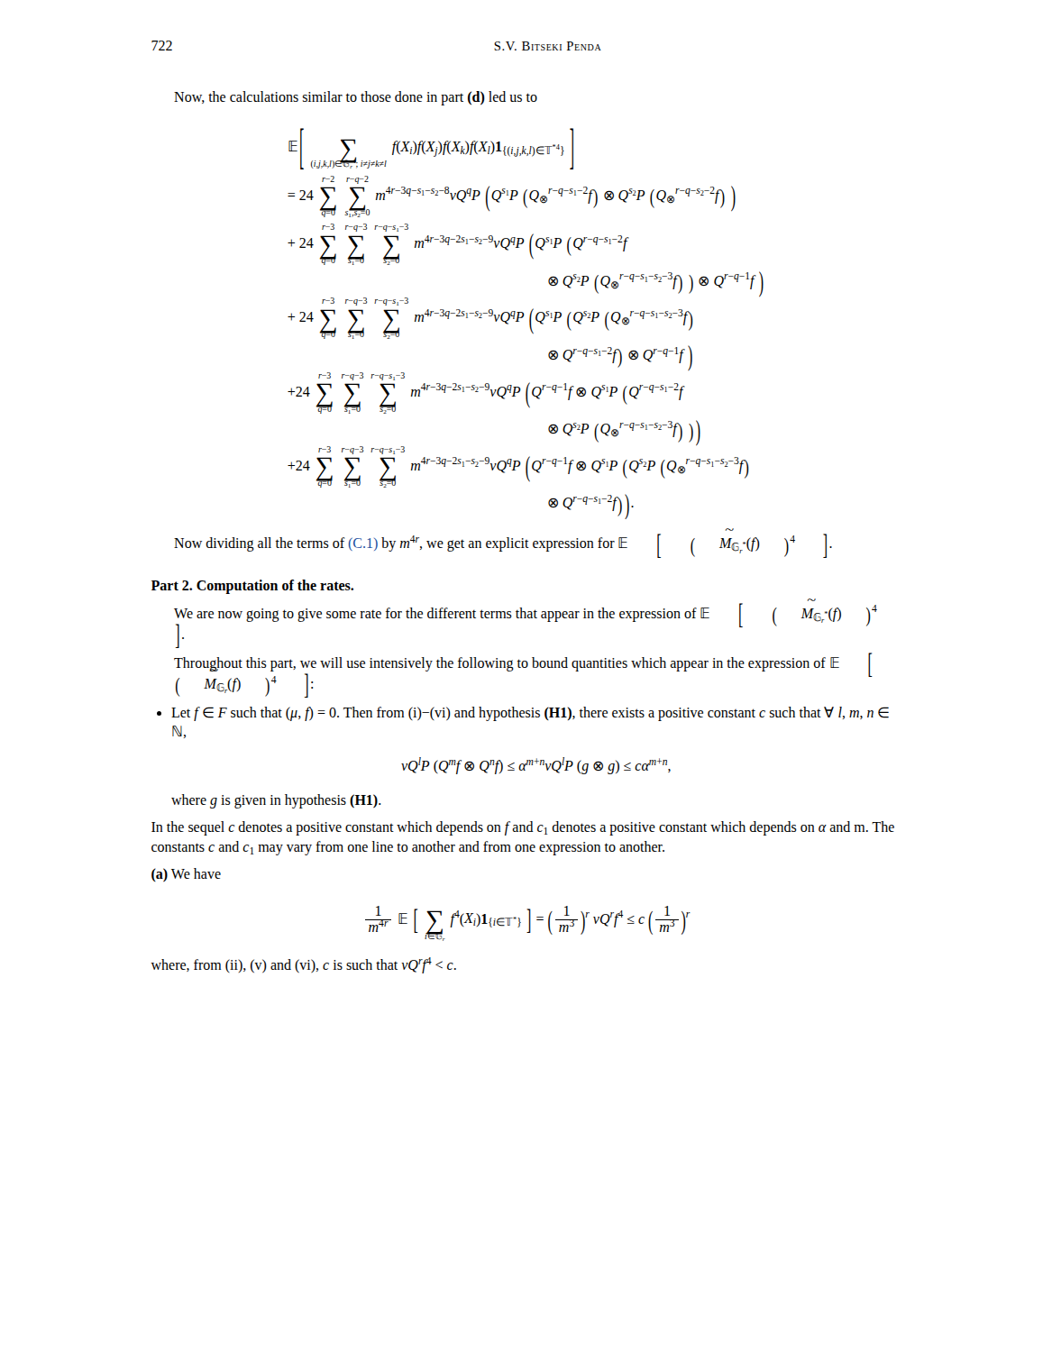722
S.V. Bitseki Penda
Now, the calculations similar to those done in part (d) led us to
𝔼[ ∑ (i,j,k,l)∈𝔾r4; i≠j≠k≠l f(Xi)f(Xj)f(Xk)f(Xl)1{(i,j,k,l)∈𝕋*4} ] = 24 r−2 ∑ q=0 r−q−2 ∑ s1,s2=0 m4r−3q−s1−s2−8νQqP (Qs1P (Q⊗r−q−s1−2f) ⊗ Qs2P (Q⊗r−q−s2−2f) ) + 24 r−3 ∑ q=0 r−q−3 ∑ s1=0 r−q−s1−3 ∑ s2=0 m4r−3q−2s1−s2−9νQqP (Qs1P (Qr−q−s1−2f ⊗ Qs2P (Q⊗r−q−s1−s2−3f) ) ⊗ Qr−q−1f ) + 24 r−3 ∑ q=0 r−q−3 ∑ s1=0 r−q−s1−3 ∑ s2=0 m4r−3q−2s1−s2−9νQqP (Qs1P (Qs2P (Q⊗r−q−s1−s2−3f) ⊗ Qr−q−s1−2f) ⊗ Qr−q−1f ) +24 r−3 ∑ q=0 r−q−3 ∑ s1=0 r−q−s1−3 ∑ s2=0 m4r−3q−2s1−s2−9νQqP (Qr−q−1f ⊗ Qs1P (Qr−q−s1−2f ⊗ Qs2P (Q⊗r−q−s1−s2−3f) )) +24 r−3 ∑ q=0 r−q−3 ∑ s1=0 r−q−s1−3 ∑ s2=0 m4r−3q−2s1−s2−9νQqP (Qr−q−1f ⊗ Qs1P (Qs2P (Q⊗r−q−s1−s2−3f) ⊗ Qr−q−s1−2f)).
Now dividing all the terms of (C.1) by m4r, we get an explicit expression for 𝔼 [ (M𝔾r*(f))4 ].
Part 2. Computation of the rates.
We are now going to give some rate for the different terms that appear in the expression of 𝔼 [ (M𝔾r*(f))4 ].
Throughout this part, we will use intensively the following to bound quantities which appear in the expression of 𝔼 [ (M𝔾r(f))4 ]:
Let f ∈ F such that (μ, f) = 0. Then from (i)−(vi) and hypothesis (H1), there exists a positive constant c such that ∀ l, m, n ∈ ℕ,
νQlP (Qmf ⊗ Qnf) ≤ αm+nνQlP (g ⊗ g) ≤ cαm+n,
where g is given in hypothesis (H1).
In the sequel c denotes a positive constant which depends on f and c1 denotes a positive constant which depends on α and m. The constants c and c1 may vary from one line to another and from one expression to another.
(a) We have
1 m4r 𝔼 [ ∑ i∈𝔾r f4(Xi)1{i∈𝕋*} ] = (1 m3)r νQrf4 ≤ c (1 m3)r
where, from (ii), (v) and (vi), c is such that νQrf4 < c.